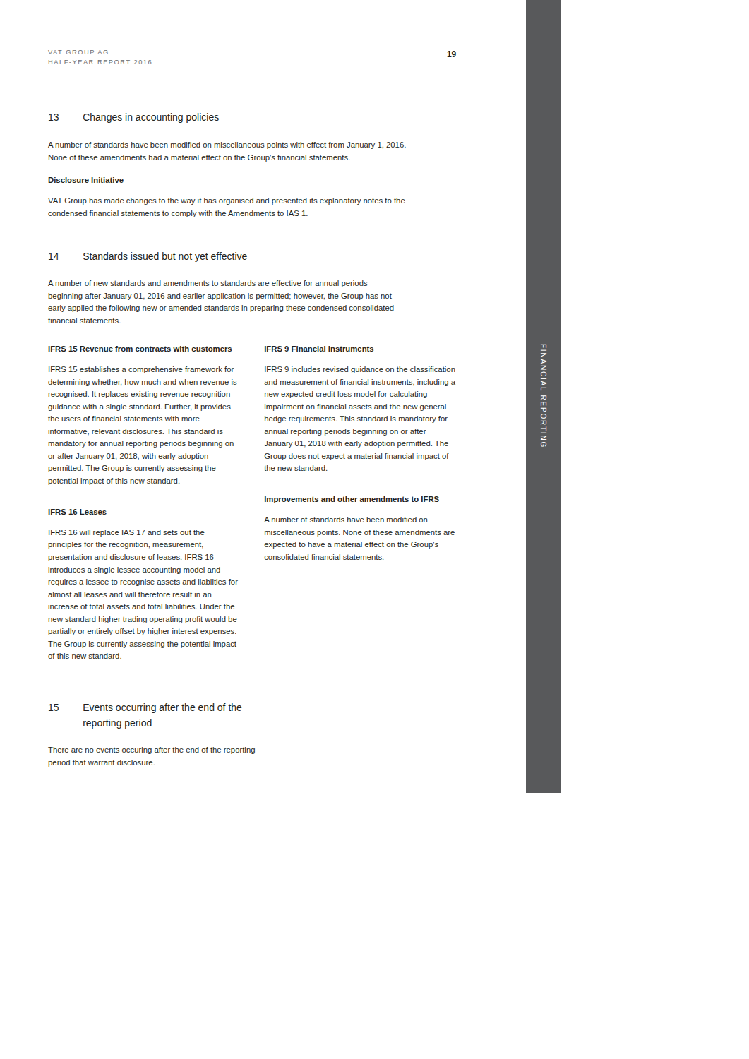Financial Reporting
VAT Group AG
Half-Year Report 2016
19
13 Changes in accounting policies
A number of standards have been modified on miscellaneous points with effect from January 1, 2016.
None of these amendments had a material effect on the Group's financial statements.
Disclosure Initiative
VAT Group has made changes to the way it has organised and presented its explanatory notes to the
condensed financial statements to comply with the Amendments to IAS 1.
14 Standards issued but not yet effective
A number of new standards and amendments to standards are effective for annual periods
beginning after January 01, 2016 and earlier application is permitted; however, the Group has not
early applied the following new or amended standards in preparing these condensed consolidated
financial statements.
IFRS 15 Revenue from contracts with customers
IFRS 15 establishes a comprehensive framework for determining whether, how much and when revenue is recognised. It replaces existing revenue recognition guidance with a single standard. Further, it provides the users of financial statements with more informative, relevant disclosures. This standard is mandatory for annual reporting periods beginning on or after January 01, 2018, with early adoption permitted. The Group is currently assessing the potential impact of this new standard.
IFRS 16 Leases
IFRS 16 will replace IAS 17 and sets out the principles for the recognition, measurement, presentation and disclosure of leases. IFRS 16 introduces a single lessee accounting model and requires a lessee to recognise assets and liablities for almost all leases and will therefore result in an increase of total assets and total liabilities. Under the new standard higher trading operating profit would be partially or entirely offset by higher interest expenses. The Group is currently assessing the potential impact of this new standard.
IFRS 9 Financial instruments
IFRS 9 includes revised guidance on the classification and measurement of financial instruments, including a new expected credit loss model for calculating impairment on financial assets and the new general hedge requirements. This standard is mandatory for annual reporting periods beginning on or after January 01, 2018 with early adoption permitted. The Group does not expect a material financial impact of the new standard.
Improvements and other amendments to IFRS
A number of standards have been modified on miscellaneous points. None of these amendments are expected to have a material effect on the Group's consolidated financial statements.
15 Events occurring after the end of the
reporting period
There are no events occuring after the end of the reporting
period that warrant disclosure.